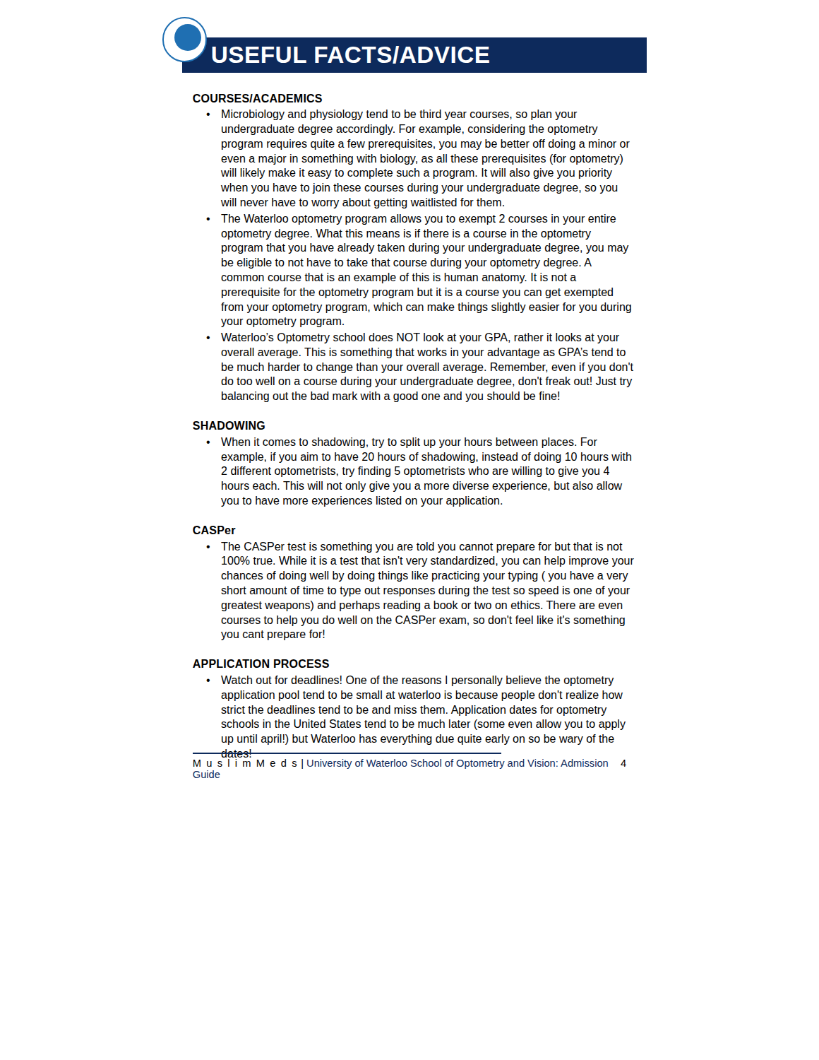USEFUL FACTS/ADVICE
COURSES/ACADEMICS
Microbiology and physiology tend to be third year courses, so plan your undergraduate degree accordingly. For example, considering the optometry program requires quite a few prerequisites, you may be better off doing a minor or even a major in something with biology, as all these prerequisites (for optometry) will likely make it easy to complete such a program. It will also give you priority when you have to join these courses during your undergraduate degree, so you will never have to worry about getting waitlisted for them.
The Waterloo optometry program allows you to exempt 2 courses in your entire optometry degree. What this means is if there is a course in the optometry program that you have already taken during your undergraduate degree, you may be eligible to not have to take that course during your optometry degree. A common course that is an example of this is human anatomy. It is not a prerequisite for the optometry program but it is a course you can get exempted from your optometry program, which can make things slightly easier for you during your optometry program.
Waterloo’s Optometry school does NOT look at your GPA, rather it looks at your overall average. This is something that works in your advantage as GPA’s tend to be much harder to change than your overall average. Remember, even if you don't do too well on a course during your undergraduate degree, don't freak out! Just try balancing out the bad mark with a good one and you should be fine!
SHADOWING
When it comes to shadowing, try to split up your hours between places. For example, if you aim to have 20 hours of shadowing, instead of doing 10 hours with 2 different optometrists, try finding 5 optometrists who are willing to give you 4 hours each. This will not only give you a more diverse experience, but also allow you to have more experiences listed on your application.
CASPer
The CASPer test is something you are told you cannot prepare for but that is not 100% true. While it is a test that isn't very standardized, you can help improve your chances of doing well by doing things like practicing your typing ( you have a very short amount of time to type out responses during the test so speed is one of your greatest weapons) and perhaps reading a book or two on ethics. There are even courses to help you do well on the CASPer exam, so don't feel like it's something you cant prepare for!
APPLICATION PROCESS
Watch out for deadlines! One of the reasons I personally believe the optometry application pool tend to be small at waterloo is because people don't realize how strict the deadlines tend to be and miss them. Application dates for optometry schools in the United States tend to be much later (some even allow you to apply up until april!) but Waterloo has everything due quite early on so be wary of the dates!
M u s l i m M e d s | University of Waterloo School of Optometry and Vision: Admission Guide
4